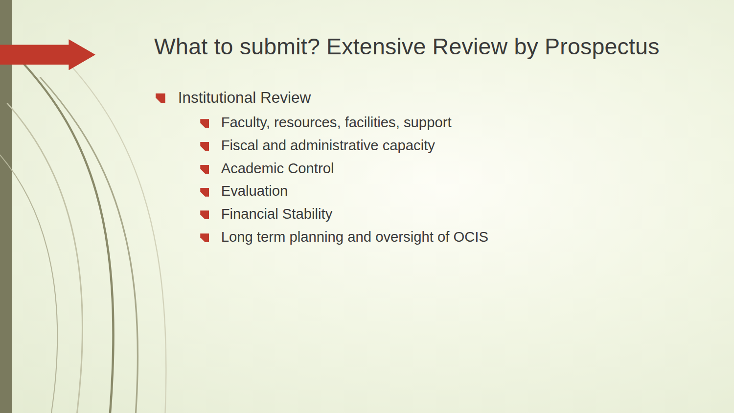What to submit? Extensive Review by Prospectus
Institutional Review
Faculty, resources, facilities, support
Fiscal and administrative capacity
Academic Control
Evaluation
Financial Stability
Long term planning and oversight of OCIS